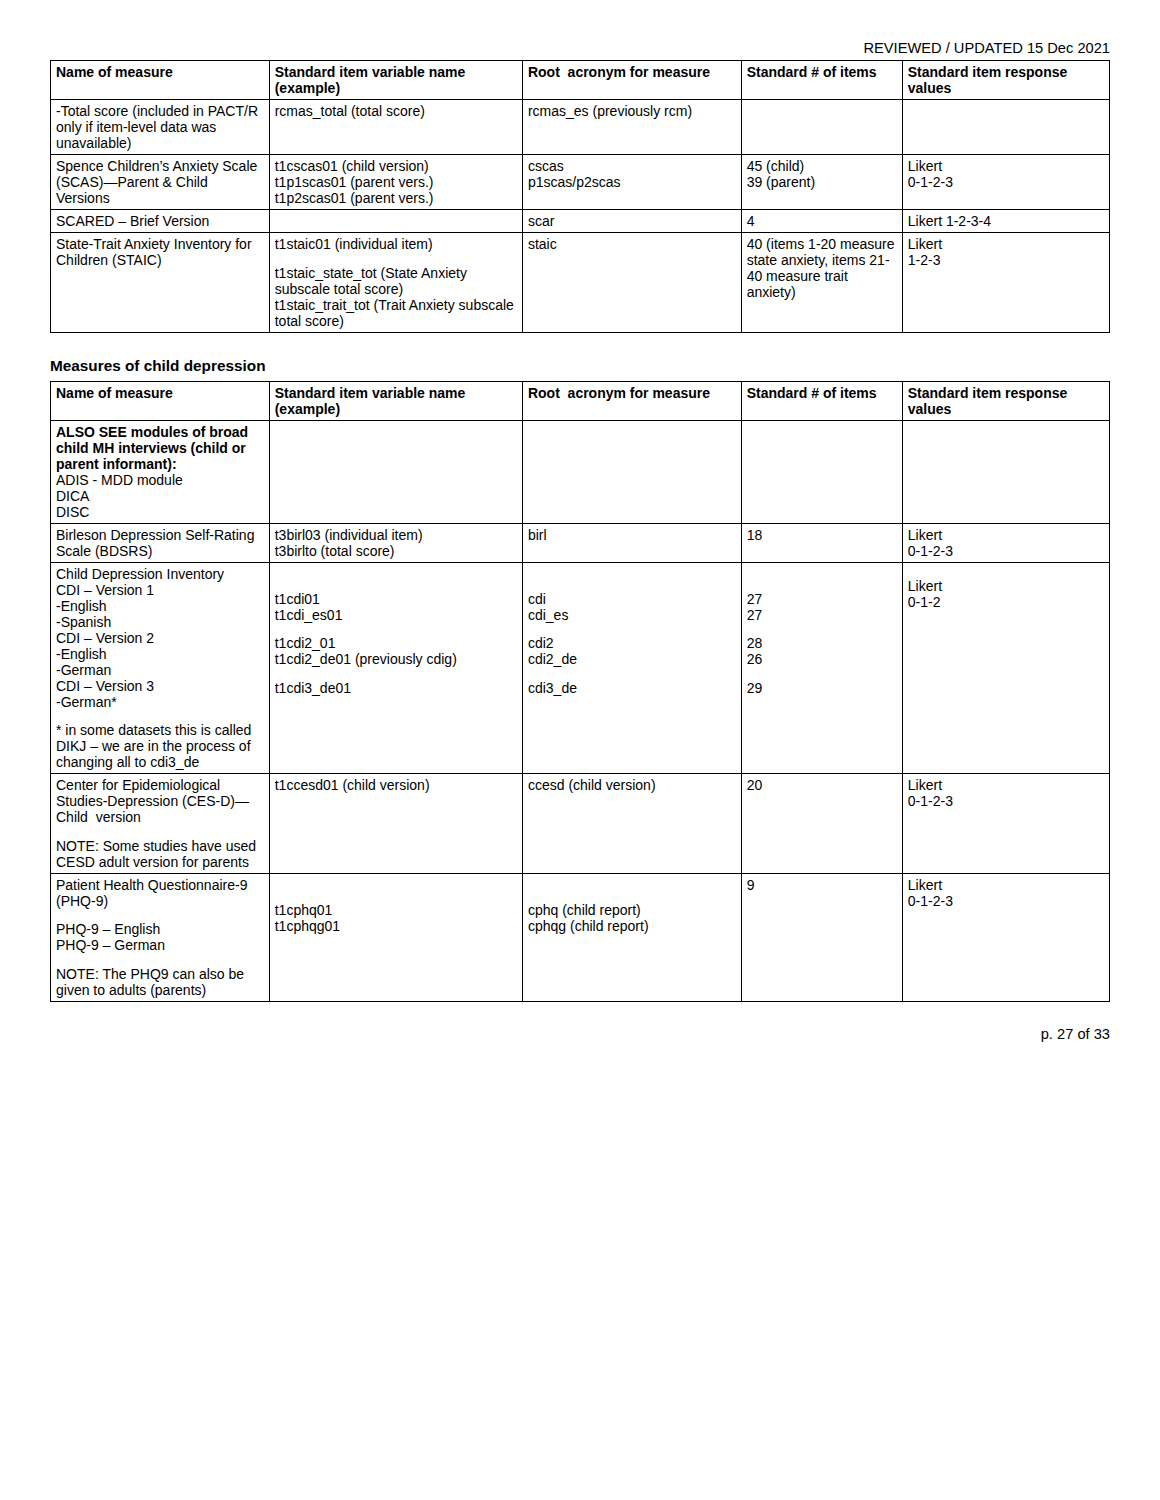REVIEWED / UPDATED 15 Dec 2021
| Name of measure | Standard item variable name (example) | Root acronym for measure | Standard # of items | Standard item response values |
| --- | --- | --- | --- | --- |
| -Total score (included in PACT/R only if item-level data was unavailable) | rcmas_total (total score) | rcmas_es (previously rcm) | | |
| Spence Children’s Anxiety Scale (SCAS)—Parent & Child Versions | t1cscas01 (child version) t1p1scas01 (parent vers.) t1p2scas01 (parent vers.) | cscas p1scas/p2scas | 45 (child) 39 (parent) | Likert 0-1-2-3 |
| SCARED – Brief Version | | scar | 4 | Likert 1-2-3-4 |
| State-Trait Anxiety Inventory for Children (STAIC) | t1staic01 (individual item) t1staic_state_tot (State Anxiety subscale total score) t1staic_trait_tot (Trait Anxiety subscale total score) | staic | 40 (items 1-20 measure state anxiety, items 21-40 measure trait anxiety) | Likert 1-2-3 |
Measures of child depression
| Name of measure | Standard item variable name (example) | Root acronym for measure | Standard # of items | Standard item response values |
| --- | --- | --- | --- | --- |
| ALSO SEE modules of broad child MH interviews (child or parent informant): ADIS - MDD module DICA DISC | | | | |
| Birleson Depression Self-Rating Scale (BDSRS) | t3birl03 (individual item) t3birlto (total score) | birl | 18 | Likert 0-1-2-3 |
| Child Depression Inventory CDI – Version 1 -English -Spanish CDI – Version 2 -English -German CDI – Version 3 -German* * in some datasets this is called DIKJ – we are in the process of changing all to cdi3_de | t1cdi01 t1cdi_es01 t1cdi2_01 t1cdi2_de01 (previously cdig) t1cdi3_de01 | cdi cdi_es cdi2 cdi2_de cdi3_de | 27 27 28 26 29 | Likert 0-1-2 |
| Center for Epidemiological Studies-Depression (CES-D)—Child version NOTE: Some studies have used CESD adult version for parents | t1ccesd01 (child version) | ccesd (child version) | 20 | Likert 0-1-2-3 |
| Patient Health Questionnaire-9 (PHQ-9) PHQ-9 – English PHQ-9 – German NOTE: The PHQ9 can also be given to adults (parents) | t1cphq01 t1cphqg01 | cphq (child report) cphqg (child report) | 9 | Likert 0-1-2-3 |
p. 27 of 33